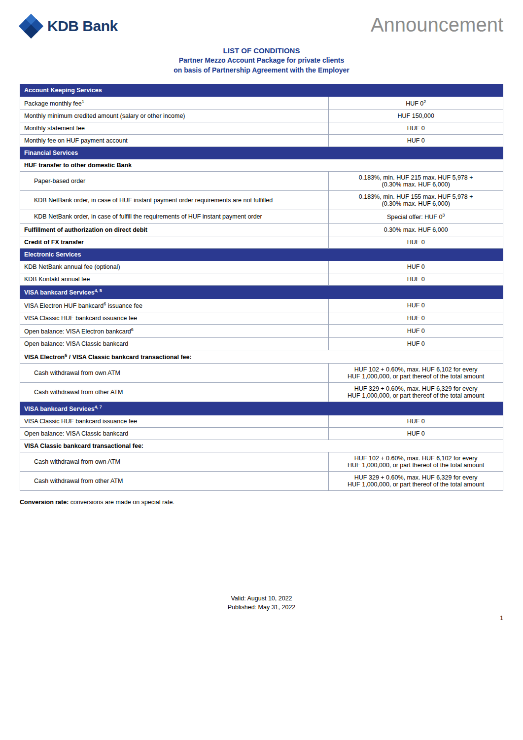KDB Bank
Announcement
LIST OF CONDITIONS
Partner Mezzo Account Package for private clients
on basis of Partnership Agreement with the Employer
| Account Keeping Services |
| Package monthly fee 1 | HUF 0 2 |
| Monthly minimum credited amount (salary or other income) | HUF 150,000 |
| Monthly statement fee | HUF 0 |
| Monthly fee on HUF payment account | HUF 0 |
| Financial Services |
| HUF transfer to other domestic Bank |
| Paper-based order | 0.183%, min. HUF 215 max. HUF 5,978 + (0.30% max. HUF 6,000) |
| KDB NetBank order, in case of HUF instant payment order requirements are not fulfilled | 0.183%, min. HUF 155 max. HUF 5,978 + (0.30% max. HUF 6,000) |
| KDB NetBank order, in case of fulfill the requirements of HUF instant payment order | Special offer: HUF 0 3 |
| Fulfillment of authorization on direct debit | 0.30% max. HUF 6,000 |
| Credit of FX transfer | HUF 0 |
| Electronic Services |
| KDB NetBank annual fee (optional) | HUF 0 |
| KDB Kontakt annual fee | HUF 0 |
| VISA bankcard Services 4, 5 |
| VISA Electron HUF bankcard 6 issuance fee | HUF 0 |
| VISA Classic HUF bankcard issuance fee | HUF 0 |
| Open balance: VISA Electron bankcard 6 | HUF 0 |
| Open balance: VISA Classic bankcard | HUF 0 |
| VISA Electron 6 / VISA Classic bankcard transactional fee: |
| Cash withdrawal from own ATM | HUF 102 + 0.60%, max. HUF 6,102 for every HUF 1,000,000, or part thereof of the total amount |
| Cash withdrawal from other ATM | HUF 329 + 0.60%, max. HUF 6,329 for every HUF 1,000,000, or part thereof of the total amount |
| VISA bankcard Services 4, 7 |
| VISA Classic HUF bankcard issuance fee | HUF 0 |
| Open balance: VISA Classic bankcard | HUF 0 |
| VISA Classic bankcard transactional fee: |
| Cash withdrawal from own ATM | HUF 102 + 0.60%, max. HUF 6,102 for every HUF 1,000,000, or part thereof of the total amount |
| Cash withdrawal from other ATM | HUF 329 + 0.60%, max. HUF 6,329 for every HUF 1,000,000, or part thereof of the total amount |
Conversion rate: conversions are made on special rate.
Valid: August 10, 2022
Published: May 31, 2022
1